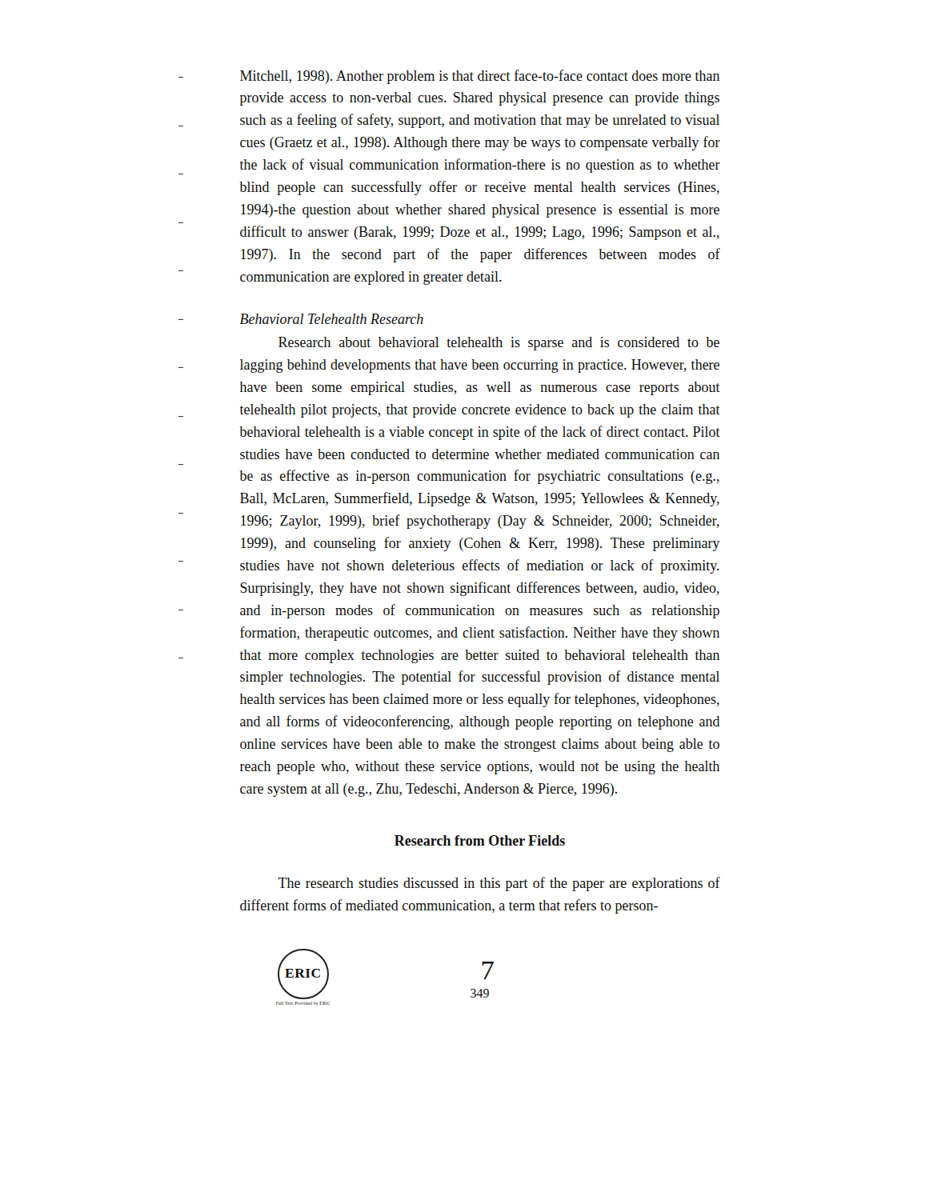Mitchell, 1998). Another problem is that direct face-to-face contact does more than provide access to non-verbal cues. Shared physical presence can provide things such as a feeling of safety, support, and motivation that may be unrelated to visual cues (Graetz et al., 1998). Although there may be ways to compensate verbally for the lack of visual communication information-there is no question as to whether blind people can successfully offer or receive mental health services (Hines, 1994)-the question about whether shared physical presence is essential is more difficult to answer (Barak, 1999; Doze et al., 1999; Lago, 1996; Sampson et al., 1997). In the second part of the paper differences between modes of communication are explored in greater detail.
Behavioral Telehealth Research
Research about behavioral telehealth is sparse and is considered to be lagging behind developments that have been occurring in practice. However, there have been some empirical studies, as well as numerous case reports about telehealth pilot projects, that provide concrete evidence to back up the claim that behavioral telehealth is a viable concept in spite of the lack of direct contact. Pilot studies have been conducted to determine whether mediated communication can be as effective as in-person communication for psychiatric consultations (e.g., Ball, McLaren, Summerfield, Lipsedge & Watson, 1995; Yellowlees & Kennedy, 1996; Zaylor, 1999), brief psychotherapy (Day & Schneider, 2000; Schneider, 1999), and counseling for anxiety (Cohen & Kerr, 1998). These preliminary studies have not shown deleterious effects of mediation or lack of proximity. Surprisingly, they have not shown significant differences between, audio, video, and in-person modes of communication on measures such as relationship formation, therapeutic outcomes, and client satisfaction. Neither have they shown that more complex technologies are better suited to behavioral telehealth than simpler technologies. The potential for successful provision of distance mental health services has been claimed more or less equally for telephones, videophones, and all forms of videoconferencing, although people reporting on telephone and online services have been able to make the strongest claims about being able to reach people who, without these service options, would not be using the health care system at all (e.g., Zhu, Tedeschi, Anderson & Pierce, 1996).
Research from Other Fields
The research studies discussed in this part of the paper are explorations of different forms of mediated communication, a term that refers to person-
7 349
Full Text Provided by ERIC